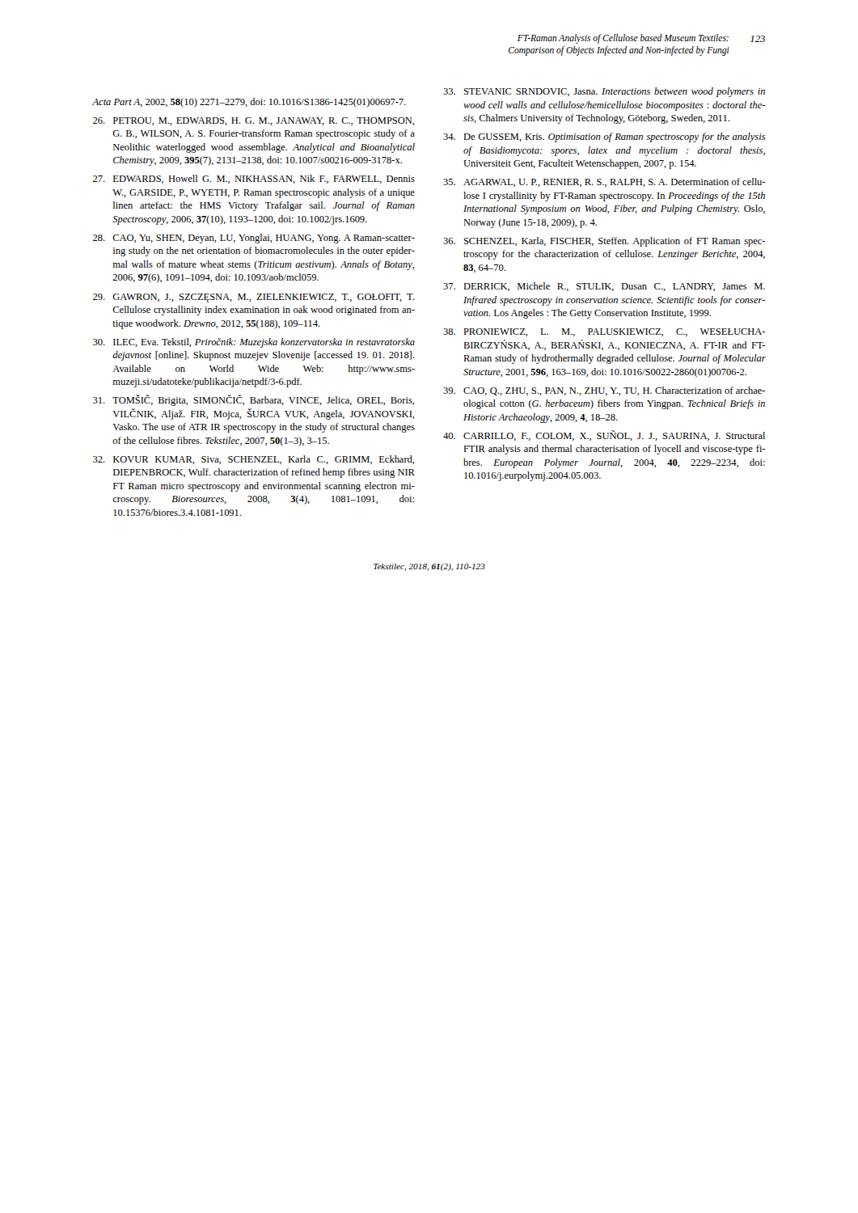FT-Raman Analysis of Cellulose based Museum Textiles:
Comparison of Objects Infected and Non-infected by Fungi
123
Acta Part A, 2002, 58(10) 2271–2279, doi: 10.1016/S1386-1425(01)00697-7.
26. PETROU, M., EDWARDS, H. G. M., JANAWAY, R. C., THOMPSON, G. B., WILSON, A. S. Fourier-transform Raman spectroscopic study of a Neolithic waterlogged wood assemblage. Analytical and Bioanalytical Chemistry, 2009, 395(7), 2131–2138, doi: 10.1007/s00216-009-3178-x.
27. EDWARDS, Howell G. M., NIKHASSAN, Nik F., FARWELL, Dennis W., GARSIDE, P., WYETH, P. Raman spectroscopic analysis of a unique linen artefact: the HMS Victory Trafalgar sail. Journal of Raman Spectroscopy, 2006, 37(10), 1193–1200, doi: 10.1002/jrs.1609.
28. CAO, Yu, SHEN, Deyan, LU, Yonglai, HUANG, Yong. A Raman-scattering study on the net orientation of biomacromolecules in the outer epidermal walls of mature wheat stems (Triticum aestivum). Annals of Botany, 2006, 97(6), 1091–1094, doi: 10.1093/aob/mcl059.
29. GAWRON, J., SZCZĘSNA, M., ZIELENKIEWICZ, T., GOŁOFIT, T. Cellulose crystallinity index examination in oak wood originated from antique woodwork. Drewno, 2012, 55(188), 109–114.
30. ILEC, Eva. Tekstil, Priročnik: Muzejska konzervatorska in restavratorska dejavnost [online]. Skupnost muzejev Slovenije [accessed 19. 01. 2018]. Available on World Wide Web: http://www.sms-muzeji.si/udatoteke/publikacija/netpdf/3-6.pdf.
31. TOMŠIČ, Brigita, SIMONČIČ, Barbara, VINCE, Jelica, OREL, Boris, VILČNIK, Aljaž. FIR, Mojca, ŠURCA VUK, Angela, JOVANOVSKI, Vasko. The use of ATR IR spectroscopy in the study of structural changes of the cellulose fibres. Tekstilec, 2007, 50(1–3), 3–15.
32. KOVUR KUMAR, Siva, SCHENZEL, Karla C., GRIMM, Eckhard, DIEPENBROCK, Wulf. characterization of refined hemp fibres using NIR FT Raman micro spectroscopy and environmental scanning electron microscopy. Bioresources, 2008, 3(4), 1081–1091, doi: 10.15376/biores.3.4.1081-1091.
33. STEVANIC SRNDOVIC, Jasna. Interactions between wood polymers in wood cell walls and cellulose/hemicellulose biocomposites : doctoral thesis, Chalmers University of Technology, Göteborg, Sweden, 2011.
34. De GUSSEM, Kris. Optimisation of Raman spectroscopy for the analysis of Basidiomycota: spores, latex and mycelium : doctoral thesis, Universiteit Gent, Faculteit Wetenschappen, 2007, p. 154.
35. AGARWAL, U. P., RENIER, R. S., RALPH, S. A. Determination of cellulose I crystallinity by FT-Raman spectroscopy. In Proceedings of the 15th International Symposium on Wood, Fiber, and Pulping Chemistry. Oslo, Norway (June 15-18, 2009), p. 4.
36. SCHENZEL, Karla, FISCHER, Steffen. Application of FT Raman spectroscopy for the characterization of cellulose. Lenzinger Berichte, 2004, 83, 64–70.
37. DERRICK, Michele R., STULIK, Dusan C., LANDRY, James M. Infrared spectroscopy in conservation science. Scientific tools for conservation. Los Angeles : The Getty Conservation Institute, 1999.
38. PRONIEWICZ, L. M., PALUSKIEWICZ, C., WESEŁUCHA-BIRCZYŃSKA, A., BERAŃSKI, A., KONIECZNA, A. FT-IR and FT-Raman study of hydrothermally degraded cellulose. Journal of Molecular Structure, 2001, 596, 163–169, doi: 10.1016/S0022-2860(01)00706-2.
39. CAO, Q., ZHU, S., PAN, N., ZHU, Y., TU, H. Characterization of archaeological cotton (G. herbaceum) fibers from Yingpan. Technical Briefs in Historic Archaeology, 2009, 4, 18–28.
40. CARRILLO, F., COLOM, X., SUÑOL, J. J., SAURINA, J. Structural FTIR analysis and thermal characterisation of lyocell and viscose-type fibres. European Polymer Journal, 2004, 40, 2229–2234, doi: 10.1016/j.eurpolymj.2004.05.003.
Tekstilec, 2018, 61(2), 110-123